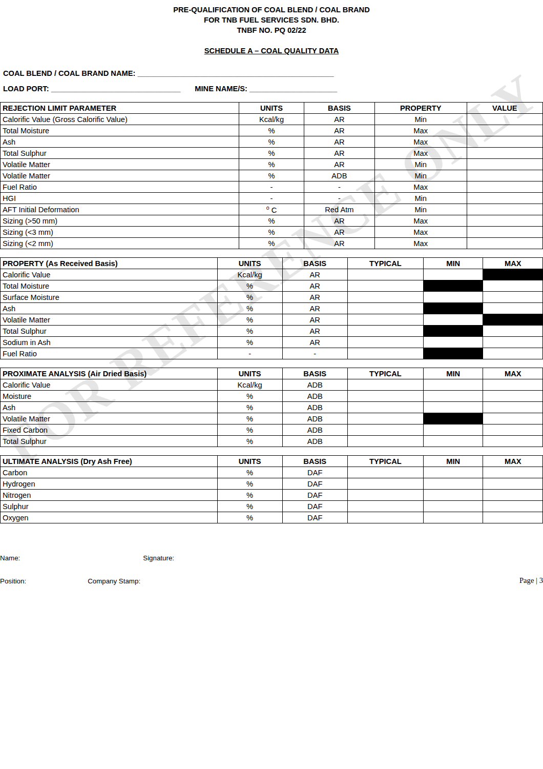FOR REFERENCE ONLY
PRE-QUALIFICATION OF COAL BLEND / COAL BRAND
FOR TNB FUEL SERVICES SDN. BHD.
TNBF NO. PQ 02/22
SCHEDULE A – COAL QUALITY DATA
COAL BLEND / COAL BRAND NAME: _______________________________________________
LOAD PORT: _______________________________ MINE NAME/S: _____________________
| REJECTION LIMIT PARAMETER | UNITS | BASIS | PROPERTY | VALUE |
| --- | --- | --- | --- | --- |
| Calorific Value (Gross Calorific Value) | Kcal/kg | AR | Min | |
| Total Moisture | % | AR | Max | |
| Ash | % | AR | Max | |
| Total Sulphur | % | AR | Max | |
| Volatile Matter | % | AR | Min | |
| Volatile Matter | % | ADB | Min | |
| Fuel Ratio | - | - | Max | |
| HGI | - | - | Min | |
| AFT Initial Deformation | o C | Red Atm | Min | |
| Sizing (>50 mm) | % | AR | Max | |
| Sizing (<3 mm) | % | AR | Max | |
| Sizing (<2 mm) | % | AR | Max | |
| PROPERTY (As Received Basis) | UNITS | BASIS | TYPICAL | MIN | MAX |
| --- | --- | --- | --- | --- | --- |
| Calorific Value | Kcal/kg | AR | | | |
| Total Moisture | % | AR | | | |
| Surface Moisture | % | AR | | | |
| Ash | % | AR | | | |
| Volatile Matter | % | AR | | | |
| Total Sulphur | % | AR | | | |
| Sodium in Ash | % | AR | | | |
| Fuel Ratio | - | - | | | |
| PROXIMATE ANALYSIS (Air Dried Basis) | UNITS | BASIS | TYPICAL | MIN | MAX |
| --- | --- | --- | --- | --- | --- |
| Calorific Value | Kcal/kg | ADB | | | |
| Moisture | % | ADB | | | |
| Ash | % | ADB | | | |
| Volatile Matter | % | ADB | | | |
| Fixed Carbon | % | ADB | | | |
| Total Sulphur | % | ADB | | | |
| ULTIMATE ANALYSIS (Dry Ash Free) | UNITS | BASIS | TYPICAL | MIN | MAX |
| --- | --- | --- | --- | --- | --- |
| Carbon | % | DAF | | | |
| Hydrogen | % | DAF | | | |
| Nitrogen | % | DAF | | | |
| Sulphur | % | DAF | | | |
| Oxygen | % | DAF | | | |
Name: Signature:
Position:
Company Stamp:
Page | 3